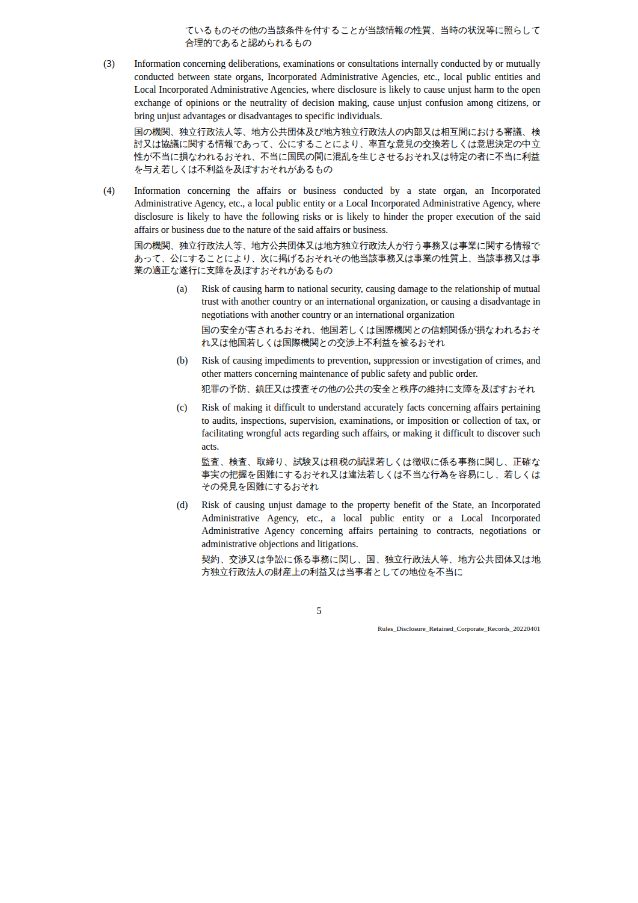ているものその他の当該条件を付することが当該情報の性質、当時の状況等に照らして合理的であると認められるもの
(3)
Information concerning deliberations, examinations or consultations internally conducted by or mutually conducted between state organs, Incorporated Administrative Agencies, etc., local public entities and Local Incorporated Administrative Agencies, where disclosure is likely to cause unjust harm to the open exchange of opinions or the neutrality of decision making, cause unjust confusion among citizens, or bring unjust advantages or disadvantages to specific individuals.
国の機関、独立行政法人等、地方公共団体及び地方独立行政法人の内部又は相互間における審議、検討又は協議に関する情報であって、公にすることにより、率直な意見の交換若しくは意思決定の中立性が不当に損なわれるおそれ、不当に国民の間に混乱を生じさせるおそれ又は特定の者に不当に利益を与え若しくは不利益を及ぼすおそれがあるもの
(4)
Information concerning the affairs or business conducted by a state organ, an Incorporated Administrative Agency, etc., a local public entity or a Local Incorporated Administrative Agency, where disclosure is likely to have the following risks or is likely to hinder the proper execution of the said affairs or business due to the nature of the said affairs or business.
国の機関、独立行政法人等、地方公共団体又は地方独立行政法人が行う事務又は事業に関する情報であって、公にすることにより、次に掲げるおそれその他当該事務又は事業の性質上、当該事務又は事業の適正な遂行に支障を及ぼすおそれがあるもの
(a)
Risk of causing harm to national security, causing damage to the relationship of mutual trust with another country or an international organization, or causing a disadvantage in negotiations with another country or an international organization
国の安全が害されるおそれ、他国若しくは国際機関との信頼関係が損なわれるおそれ又は他国若しくは国際機関との交渉上不利益を被るおそれ
(b)
Risk of causing impediments to prevention, suppression or investigation of crimes, and other matters concerning maintenance of public safety and public order.
犯罪の予防、鎮圧又は捜査その他の公共の安全と秩序の維持に支障を及ぼすおそれ
(c)
Risk of making it difficult to understand accurately facts concerning affairs pertaining to audits, inspections, supervision, examinations, or imposition or collection of tax, or facilitating wrongful acts regarding such affairs, or making it difficult to discover such acts.
監査、検査、取締り、試験又は租税の賦課若しくは徴収に係る事務に関し、正確な事実の把握を困難にするおそれ又は違法若しくは不当な行為を容易にし、若しくはその発見を困難にするおそれ
(d)
Risk of causing unjust damage to the property benefit of the State, an Incorporated Administrative Agency, etc., a local public entity or a Local Incorporated Administrative Agency concerning affairs pertaining to contracts, negotiations or administrative objections and litigations.
契約、交渉又は争訟に係る事務に関し、国、独立行政法人等、地方公共団体又は地方独立行政法人の財産上の利益又は当事者としての地位を不当に
5
Rules_Disclosure_Retained_Corporate_Records_20220401